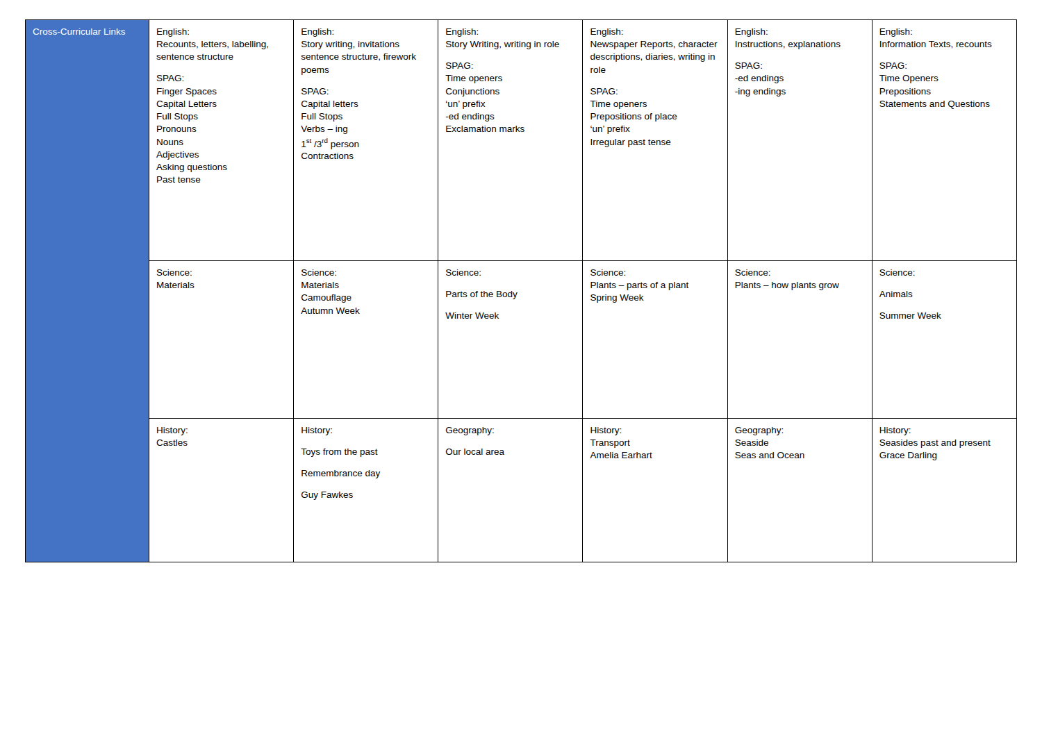| Cross-Curricular Links | English: Recounts, letters, labelling, sentence structure SPAG: Finger Spaces Capital Letters Full Stops Pronouns Nouns Adjectives Asking questions Past tense | English: Story writing, invitations sentence structure, firework poems SPAG: Capital letters Full Stops Verbs – ing 1 st /3 rd person Contractions | English: Story Writing, writing in role SPAG: Time openers Conjunctions ‘un’ prefix -ed endings Exclamation marks | English: Newspaper Reports, character descriptions, diaries, writing in role SPAG: Time openers Prepositions of place ‘un’ prefix Irregular past tense | English: Instructions, explanations SPAG: -ed endings -ing endings | English: Information Texts, recounts SPAG: Time Openers Prepositions Statements and Questions |
| Science: Materials | Science: Materials Camouflage Autumn Week | Science: Parts of the Body Winter Week | Science: Plants – parts of a plant Spring Week | Science: Plants – how plants grow | Science: Animals Summer Week |
| History: Castles | History: Toys from the past Remembrance day Guy Fawkes | Geography: Our local area | History: Transport Amelia Earhart | Geography: Seaside Seas and Ocean | History: Seasides past and present Grace Darling |